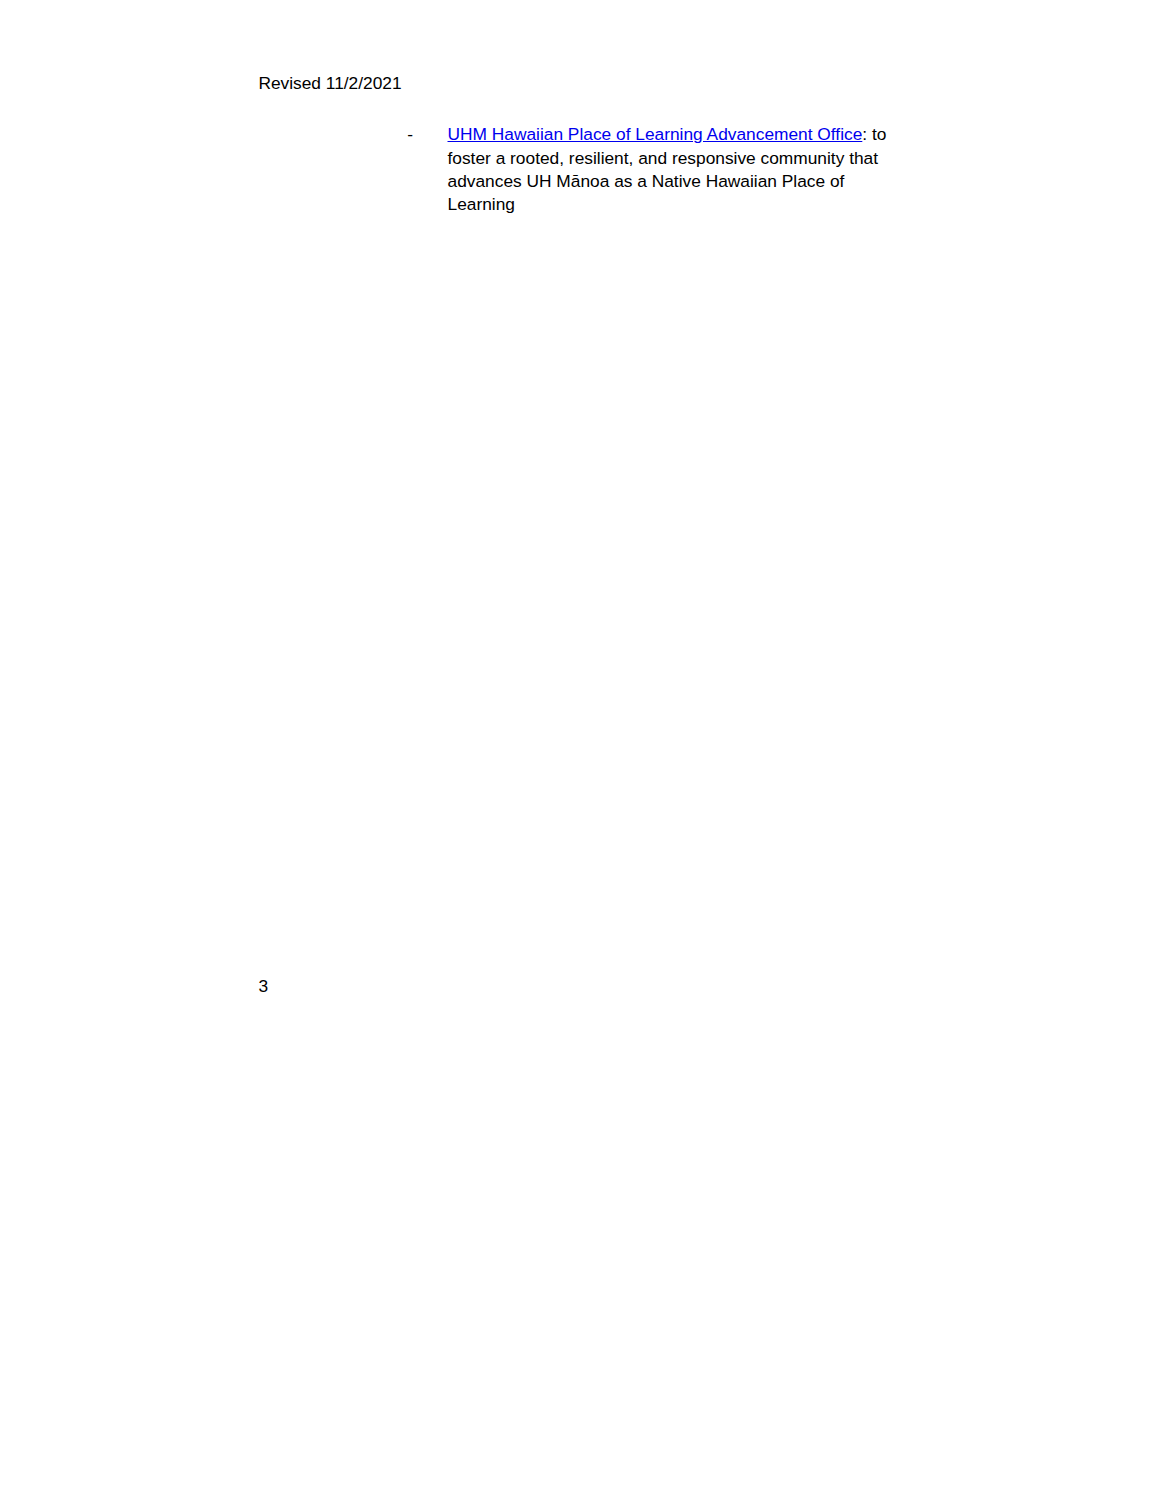Revised 11/2/2021
UHM Hawaiian Place of Learning Advancement Office: to foster a rooted, resilient, and responsive community that advances UH Mānoa as a Native Hawaiian Place of Learning
3